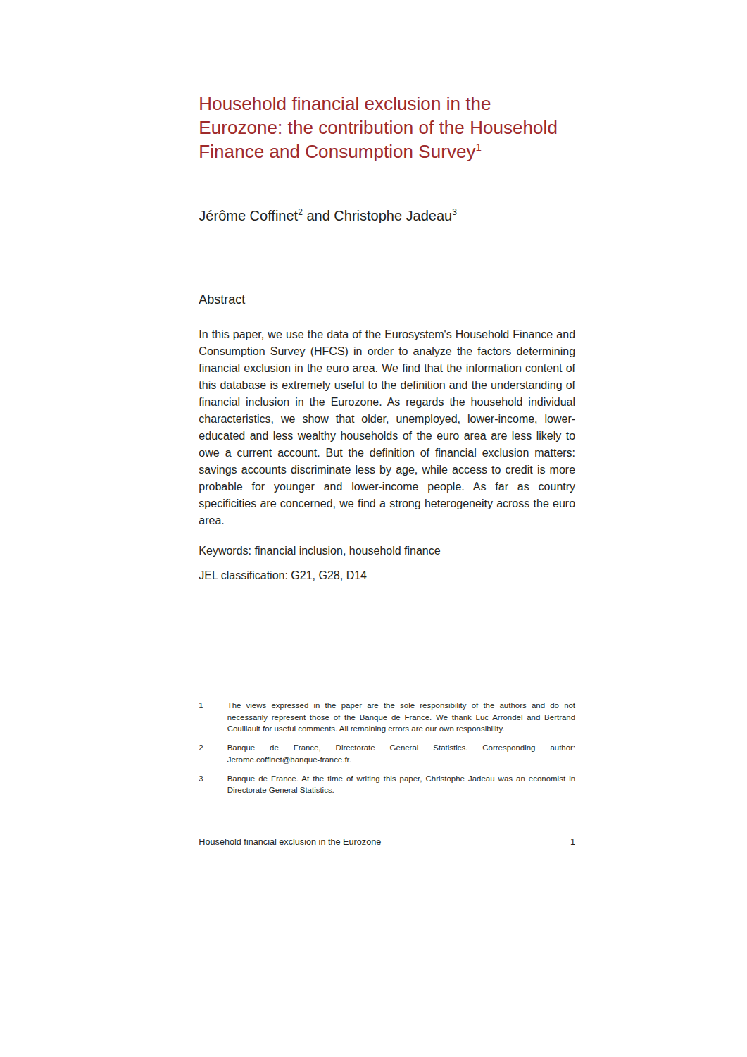Household financial exclusion in the Eurozone: the contribution of the Household Finance and Consumption Survey1
Jérôme Coffinet2 and Christophe Jadeau3
Abstract
In this paper, we use the data of the Eurosystem's Household Finance and Consumption Survey (HFCS) in order to analyze the factors determining financial exclusion in the euro area. We find that the information content of this database is extremely useful to the definition and the understanding of financial inclusion in the Eurozone. As regards the household individual characteristics, we show that older, unemployed, lower-income, lower-educated and less wealthy households of the euro area are less likely to owe a current account. But the definition of financial exclusion matters: savings accounts discriminate less by age, while access to credit is more probable for younger and lower-income people. As far as country specificities are concerned, we find a strong heterogeneity across the euro area.
Keywords: financial inclusion, household finance
JEL classification: G21, G28, D14
1
The views expressed in the paper are the sole responsibility of the authors and do not necessarily represent those of the Banque de France. We thank Luc Arrondel and Bertrand Couillault for useful comments. All remaining errors are our own responsibility.
2
Banque de France, Directorate General Statistics. Corresponding author: Jerome.coffinet@banque-france.fr.
3
Banque de France. At the time of writing this paper, Christophe Jadeau was an economist in Directorate General Statistics.
Household financial exclusion in the Eurozone
1